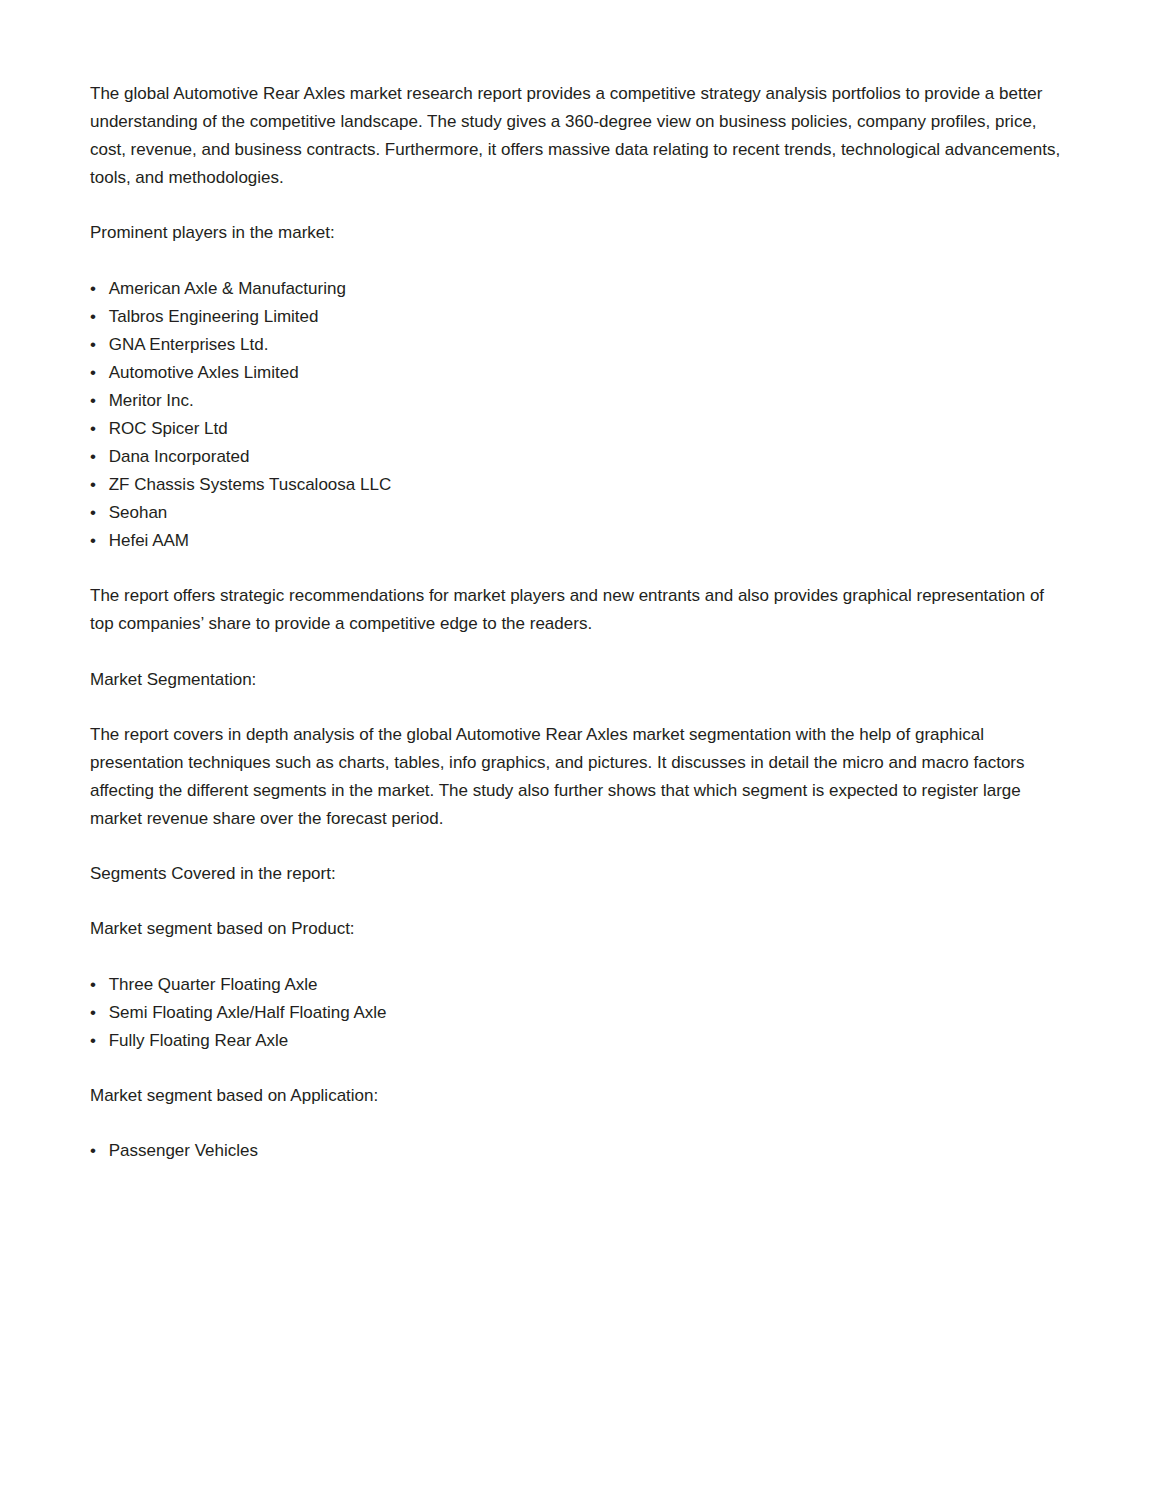The global Automotive Rear Axles market research report provides a competitive strategy analysis portfolios to provide a better understanding of the competitive landscape. The study gives a 360-degree view on business policies, company profiles, price, cost, revenue, and business contracts. Furthermore, it offers massive data relating to recent trends, technological advancements, tools, and methodologies.
Prominent players in the market:
American Axle & Manufacturing
Talbros Engineering Limited
GNA Enterprises Ltd.
Automotive Axles Limited
Meritor Inc.
ROC Spicer Ltd
Dana Incorporated
ZF Chassis Systems Tuscaloosa LLC
Seohan
Hefei AAM
The report offers strategic recommendations for market players and new entrants and also provides graphical representation of top companies’ share to provide a competitive edge to the readers.
Market Segmentation:
The report covers in depth analysis of the global Automotive Rear Axles market segmentation with the help of graphical presentation techniques such as charts, tables, info graphics, and pictures. It discusses in detail the micro and macro factors affecting the different segments in the market. The study also further shows that which segment is expected to register large market revenue share over the forecast period.
Segments Covered in the report:
Market segment based on Product:
Three Quarter Floating Axle
Semi Floating Axle/Half Floating Axle
Fully Floating Rear Axle
Market segment based on Application:
Passenger Vehicles